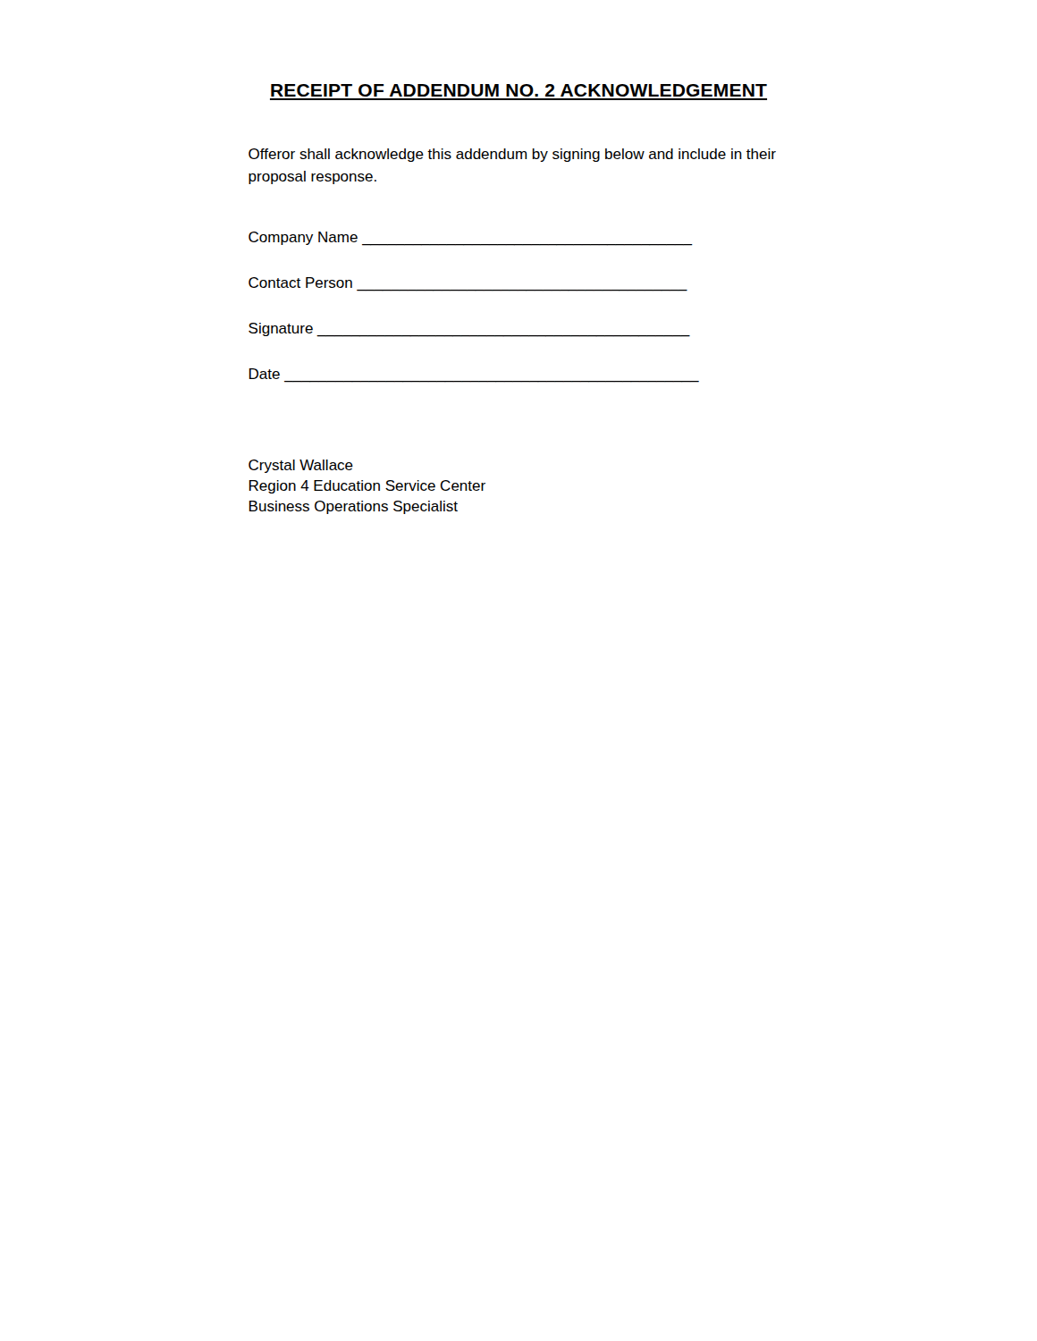RECEIPT OF ADDENDUM NO. 2 ACKNOWLEDGEMENT
Offeror shall acknowledge this addendum by signing below and include in their proposal response.
Company Name _______________________________________
Contact Person _______________________________________
Signature ____________________________________________
Date _________________________________________________
Crystal Wallace
Region 4 Education Service Center
Business Operations Specialist